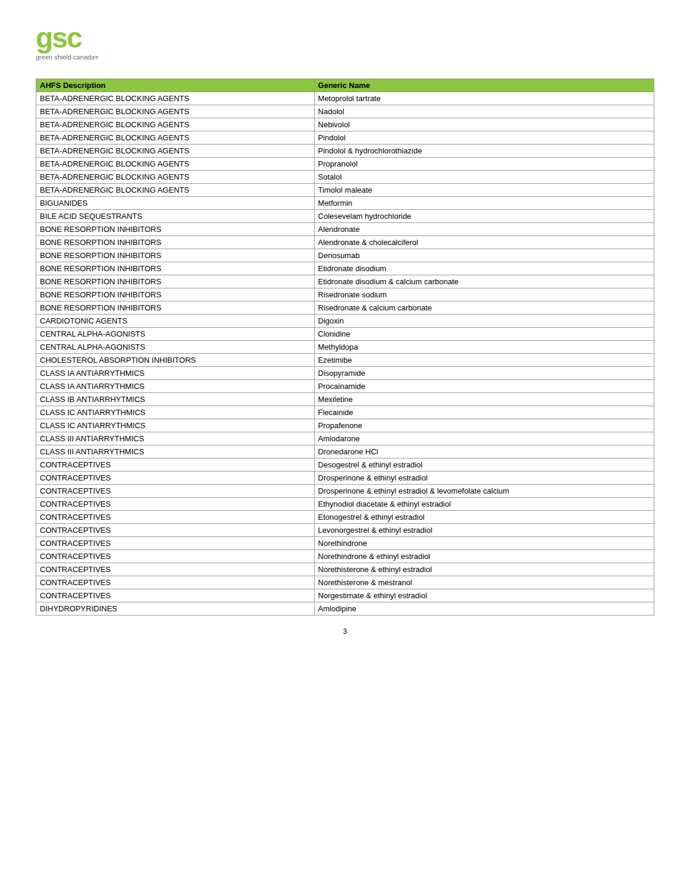gsc
green shield canada♥
| AHFS Description | Generic Name |
| --- | --- |
| BETA-ADRENERGIC BLOCKING AGENTS | Metoprolol tartrate |
| BETA-ADRENERGIC BLOCKING AGENTS | Nadolol |
| BETA-ADRENERGIC BLOCKING AGENTS | Nebivolol |
| BETA-ADRENERGIC BLOCKING AGENTS | Pindolol |
| BETA-ADRENERGIC BLOCKING AGENTS | Pindolol & hydrochlorothiazide |
| BETA-ADRENERGIC BLOCKING AGENTS | Propranolol |
| BETA-ADRENERGIC BLOCKING AGENTS | Sotalol |
| BETA-ADRENERGIC BLOCKING AGENTS | Timolol maleate |
| BIGUANIDES | Metformin |
| BILE ACID SEQUESTRANTS | Colesevelam hydrochloride |
| BONE RESORPTION INHIBITORS | Alendronate |
| BONE RESORPTION INHIBITORS | Alendronate & cholecalciferol |
| BONE RESORPTION INHIBITORS | Denosumab |
| BONE RESORPTION INHIBITORS | Etidronate disodium |
| BONE RESORPTION INHIBITORS | Etidronate disodium & calcium carbonate |
| BONE RESORPTION INHIBITORS | Risedronate sodium |
| BONE RESORPTION INHIBITORS | Risedronate & calcium carbonate |
| CARDIOTONIC AGENTS | Digoxin |
| CENTRAL ALPHA-AGONISTS | Clonidine |
| CENTRAL ALPHA-AGONISTS | Methyldopa |
| CHOLESTEROL ABSORPTION INHIBITORS | Ezetimibe |
| CLASS IA ANTIARRYTHMICS | Disopyramide |
| CLASS IA ANTIARRYTHMICS | Procainamide |
| CLASS IB ANTIARRHYTMICS | Mexiletine |
| CLASS IC ANTIARRYTHMICS | Flecainide |
| CLASS IC ANTIARRYTHMICS | Propafenone |
| CLASS III ANTIARRYTHMICS | Amiodarone |
| CLASS III ANTIARRYTHMICS | Dronedarone HCl |
| CONTRACEPTIVES | Desogestrel & ethinyl estradiol |
| CONTRACEPTIVES | Drosperinone & ethinyl estradiol |
| CONTRACEPTIVES | Drosperinone & ethinyl estradiol & levomefolate calcium |
| CONTRACEPTIVES | Ethynodiol diacetate & ethinyl estradiol |
| CONTRACEPTIVES | Etonogestrel & ethinyl estradiol |
| CONTRACEPTIVES | Levonorgestrel & ethinyl estradiol |
| CONTRACEPTIVES | Norethindrone |
| CONTRACEPTIVES | Norethindrone & ethinyl estradiol |
| CONTRACEPTIVES | Norethisterone & ethinyl estradiol |
| CONTRACEPTIVES | Norethisterone & mestranol |
| CONTRACEPTIVES | Norgestimate & ethinyl estradiol |
| DIHYDROPYRIDINES | Amlodipine |
3